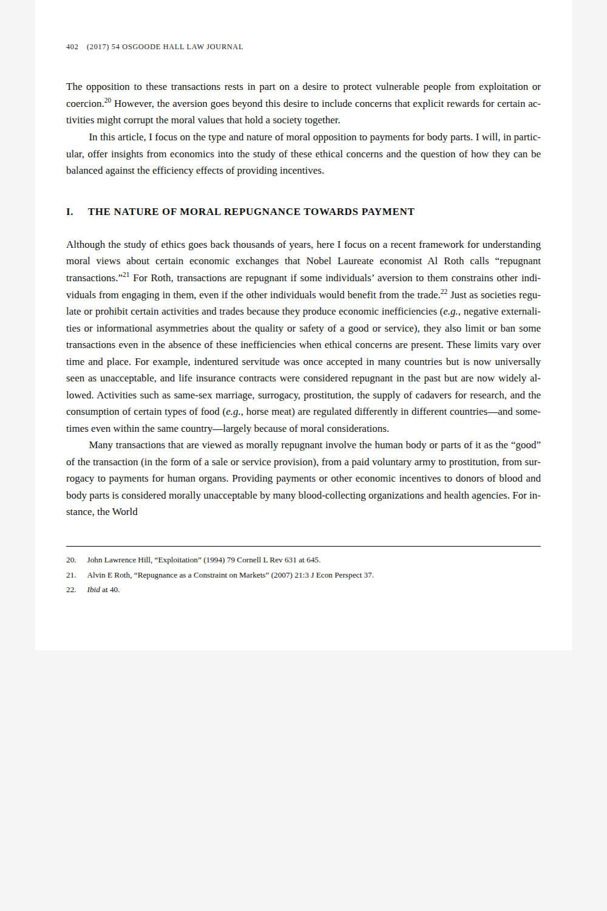402(2017) 54 OSGOODE HALL LAW JOURNAL
The opposition to these transactions rests in part on a desire to protect vulnerable people from exploitation or coercion.20 However, the aversion goes beyond this desire to include concerns that explicit rewards for certain activities might corrupt the moral values that hold a society together.
In this article, I focus on the type and nature of moral opposition to payments for body parts. I will, in particular, offer insights from economics into the study of these ethical concerns and the question of how they can be balanced against the efficiency effects of providing incentives.
I. THE NATURE OF MORAL REPUGNANCE TOWARDS PAYMENT
Although the study of ethics goes back thousands of years, here I focus on a recent framework for understanding moral views about certain economic exchanges that Nobel Laureate economist Al Roth calls “repugnant transactions.”21 For Roth, transactions are repugnant if some individuals’ aversion to them constrains other individuals from engaging in them, even if the other individuals would benefit from the trade.22 Just as societies regulate or prohibit certain activities and trades because they produce economic inefficiencies (e.g., negative externalities or informational asymmetries about the quality or safety of a good or service), they also limit or ban some transactions even in the absence of these inefficiencies when ethical concerns are present. These limits vary over time and place. For example, indentured servitude was once accepted in many countries but is now universally seen as unacceptable, and life insurance contracts were considered repugnant in the past but are now widely allowed. Activities such as same-sex marriage, surrogacy, prostitution, the supply of cadavers for research, and the consumption of certain types of food (e.g., horse meat) are regulated differently in different countries—and sometimes even within the same country—largely because of moral considerations.
Many transactions that are viewed as morally repugnant involve the human body or parts of it as the “good” of the transaction (in the form of a sale or service provision), from a paid voluntary army to prostitution, from surrogacy to payments for human organs. Providing payments or other economic incentives to donors of blood and body parts is considered morally unacceptable by many blood-collecting organizations and health agencies. For instance, the World
John Lawrence Hill, “Exploitation” (1994) 79 Cornell L Rev 631 at 645.
Alvin E Roth, “Repugnance as a Constraint on Markets” (2007) 21:3 J Econ Perspect 37.
Ibid at 40.